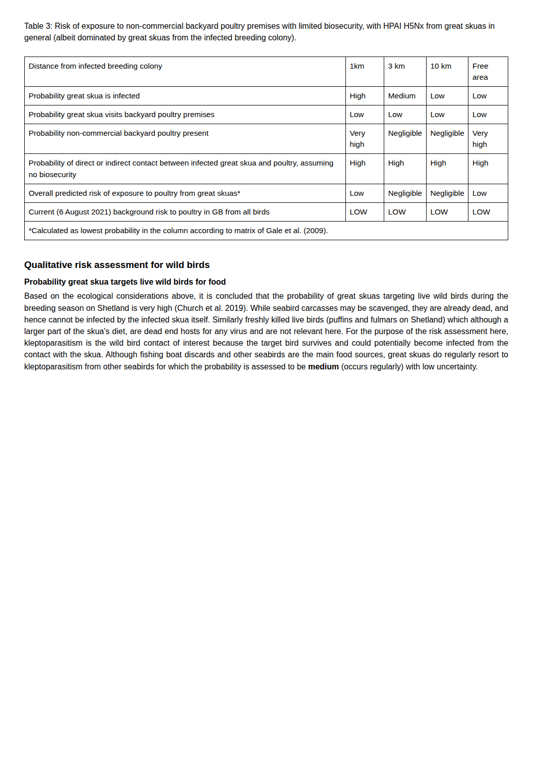Table 3: Risk of exposure to non-commercial backyard poultry premises with limited biosecurity, with HPAI H5Nx from great skuas in general (albeit dominated by great skuas from the infected breeding colony).
| Distance from infected breeding colony | 1km | 3 km | 10 km | Free area |
| Probability great skua is infected | High | Medium | Low | Low |
| Probability great skua visits backyard poultry premises | Low | Low | Low | Low |
| Probability non-commercial backyard poultry present | Very high | Negligible | Negligible | Very high |
| Probability of direct or indirect contact between infected great skua and poultry, assuming no biosecurity | High | High | High | High |
| Overall predicted risk of exposure to poultry from great skuas* | Low | Negligible | Negligible | Low |
| Current (6 August 2021) background risk to poultry in GB from all birds | LOW | LOW | LOW | LOW |
| *Calculated as lowest probability in the column according to matrix of Gale et al. (2009). |
Qualitative risk assessment for wild birds
Probability great skua targets live wild birds for food
Based on the ecological considerations above, it is concluded that the probability of great skuas targeting live wild birds during the breeding season on Shetland is very high (Church et al. 2019). While seabird carcasses may be scavenged, they are already dead, and hence cannot be infected by the infected skua itself. Similarly freshly killed live birds (puffins and fulmars on Shetland) which although a larger part of the skua's diet, are dead end hosts for any virus and are not relevant here. For the purpose of the risk assessment here, kleptoparasitism is the wild bird contact of interest because the target bird survives and could potentially become infected from the contact with the skua. Although fishing boat discards and other seabirds are the main food sources, great skuas do regularly resort to kleptoparasitism from other seabirds for which the probability is assessed to be medium (occurs regularly) with low uncertainty.